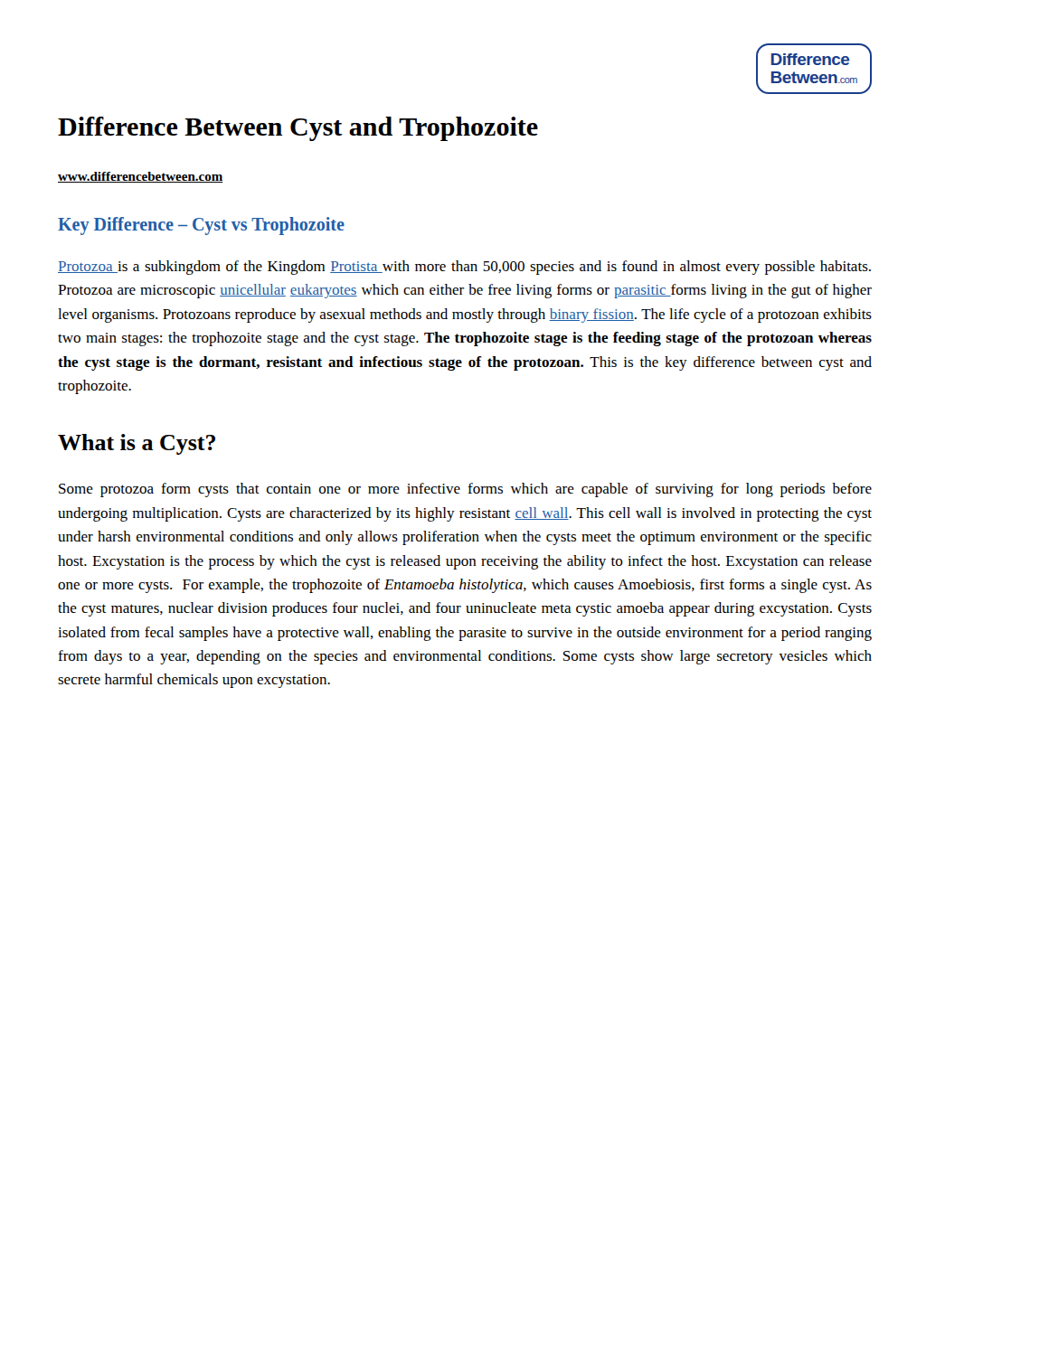Difference
Between.com
Difference Between Cyst and Trophozoite
www.differencebetween.com
Key Difference – Cyst vs Trophozoite
Protozoa is a subkingdom of the Kingdom Protista with more than 50,000 species and is found in almost every possible habitats. Protozoa are microscopic unicellular eukaryotes which can either be free living forms or parasitic forms living in the gut of higher level organisms. Protozoans reproduce by asexual methods and mostly through binary fission. The life cycle of a protozoan exhibits two main stages: the trophozoite stage and the cyst stage. The trophozoite stage is the feeding stage of the protozoan whereas the cyst stage is the dormant, resistant and infectious stage of the protozoan. This is the key difference between cyst and trophozoite.
What is a Cyst?
Some protozoa form cysts that contain one or more infective forms which are capable of surviving for long periods before undergoing multiplication. Cysts are characterized by its highly resistant cell wall. This cell wall is involved in protecting the cyst under harsh environmental conditions and only allows proliferation when the cysts meet the optimum environment or the specific host. Excystation is the process by which the cyst is released upon receiving the ability to infect the host. Excystation can release one or more cysts. For example, the trophozoite of Entamoeba histolytica, which causes Amoebiosis, first forms a single cyst. As the cyst matures, nuclear division produces four nuclei, and four uninucleate meta cystic amoeba appear during excystation. Cysts isolated from fecal samples have a protective wall, enabling the parasite to survive in the outside environment for a period ranging from days to a year, depending on the species and environmental conditions. Some cysts show large secretory vesicles which secrete harmful chemicals upon excystation.